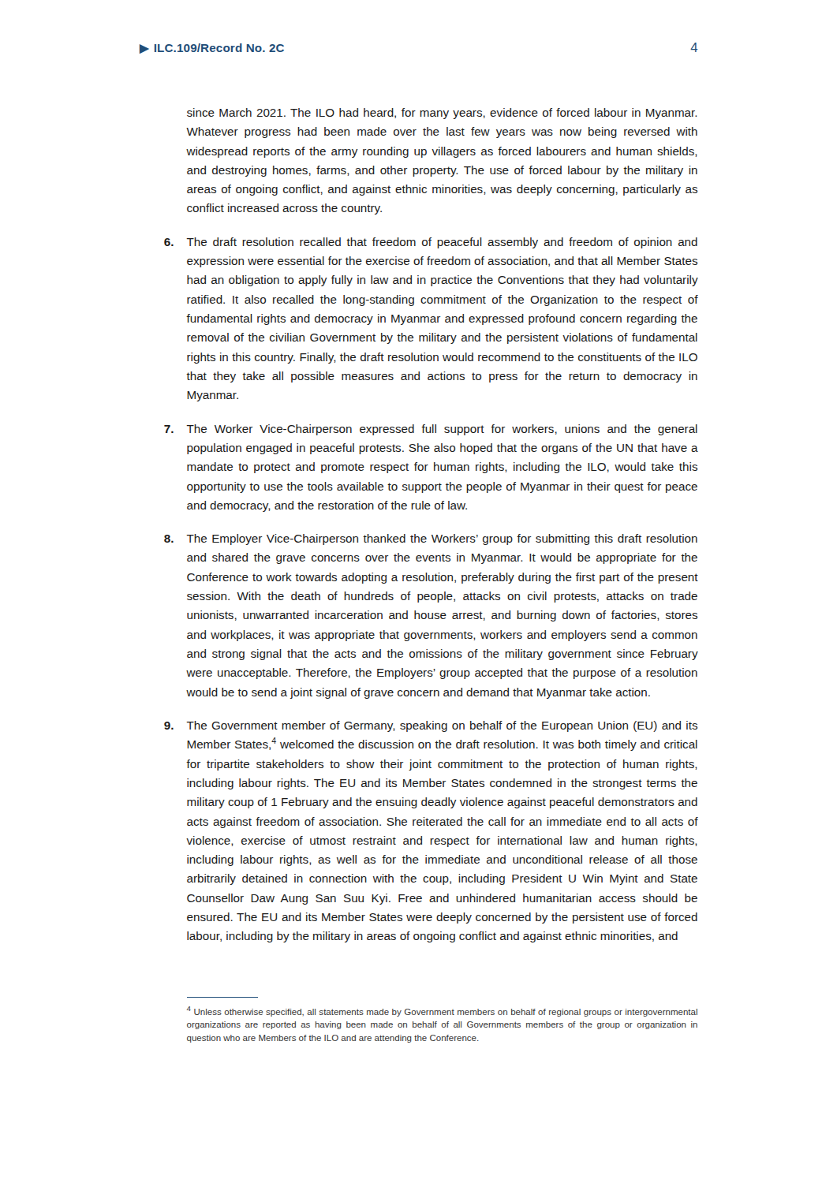▶ILC.109/Record No. 2C
4
since March 2021. The ILO had heard, for many years, evidence of forced labour in Myanmar. Whatever progress had been made over the last few years was now being reversed with widespread reports of the army rounding up villagers as forced labourers and human shields, and destroying homes, farms, and other property. The use of forced labour by the military in areas of ongoing conflict, and against ethnic minorities, was deeply concerning, particularly as conflict increased across the country.
The draft resolution recalled that freedom of peaceful assembly and freedom of opinion and expression were essential for the exercise of freedom of association, and that all Member States had an obligation to apply fully in law and in practice the Conventions that they had voluntarily ratified. It also recalled the long-standing commitment of the Organization to the respect of fundamental rights and democracy in Myanmar and expressed profound concern regarding the removal of the civilian Government by the military and the persistent violations of fundamental rights in this country. Finally, the draft resolution would recommend to the constituents of the ILO that they take all possible measures and actions to press for the return to democracy in Myanmar.
The Worker Vice-Chairperson expressed full support for workers, unions and the general population engaged in peaceful protests. She also hoped that the organs of the UN that have a mandate to protect and promote respect for human rights, including the ILO, would take this opportunity to use the tools available to support the people of Myanmar in their quest for peace and democracy, and the restoration of the rule of law.
The Employer Vice-Chairperson thanked the Workers’ group for submitting this draft resolution and shared the grave concerns over the events in Myanmar. It would be appropriate for the Conference to work towards adopting a resolution, preferably during the first part of the present session. With the death of hundreds of people, attacks on civil protests, attacks on trade unionists, unwarranted incarceration and house arrest, and burning down of factories, stores and workplaces, it was appropriate that governments, workers and employers send a common and strong signal that the acts and the omissions of the military government since February were unacceptable. Therefore, the Employers’ group accepted that the purpose of a resolution would be to send a joint signal of grave concern and demand that Myanmar take action.
The Government member of Germany, speaking on behalf of the European Union (EU) and its Member States,4 welcomed the discussion on the draft resolution. It was both timely and critical for tripartite stakeholders to show their joint commitment to the protection of human rights, including labour rights. The EU and its Member States condemned in the strongest terms the military coup of 1 February and the ensuing deadly violence against peaceful demonstrators and acts against freedom of association. She reiterated the call for an immediate end to all acts of violence, exercise of utmost restraint and respect for international law and human rights, including labour rights, as well as for the immediate and unconditional release of all those arbitrarily detained in connection with the coup, including President U Win Myint and State Counsellor Daw Aung San Suu Kyi. Free and unhindered humanitarian access should be ensured. The EU and its Member States were deeply concerned by the persistent use of forced labour, including by the military in areas of ongoing conflict and against ethnic minorities, and
4 Unless otherwise specified, all statements made by Government members on behalf of regional groups or intergovernmental organizations are reported as having been made on behalf of all Governments members of the group or organization in question who are Members of the ILO and are attending the Conference.